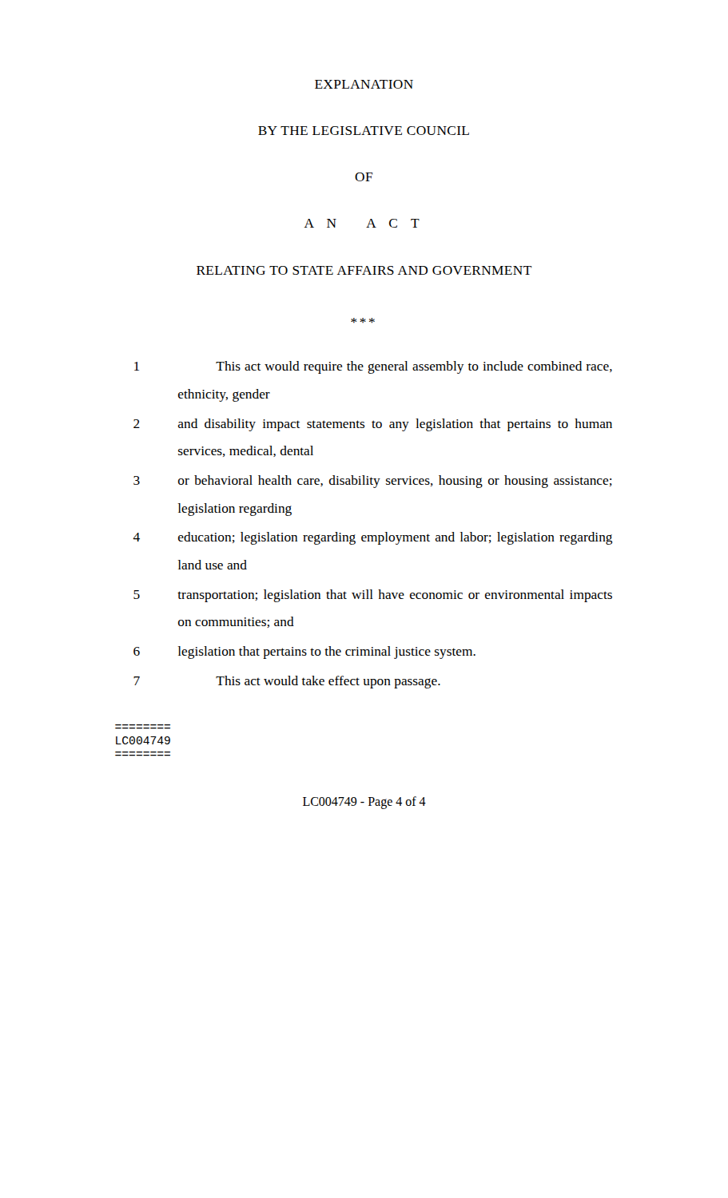EXPLANATION
BY THE LEGISLATIVE COUNCIL
OF
A N A C T
RELATING TO STATE AFFAIRS AND GOVERNMENT
***
| 1 | This act would require the general assembly to include combined race, ethnicity, gender |
| 2 | and disability impact statements to any legislation that pertains to human services, medical, dental |
| 3 | or behavioral health care, disability services, housing or housing assistance; legislation regarding |
| 4 | education; legislation regarding employment and labor; legislation regarding land use and |
| 5 | transportation; legislation that will have economic or environmental impacts on communities; and |
| 6 | legislation that pertains to the criminal justice system. |
| 7 | This act would take effect upon passage. |
========
LC004749
========
LC004749 - Page 4 of 4